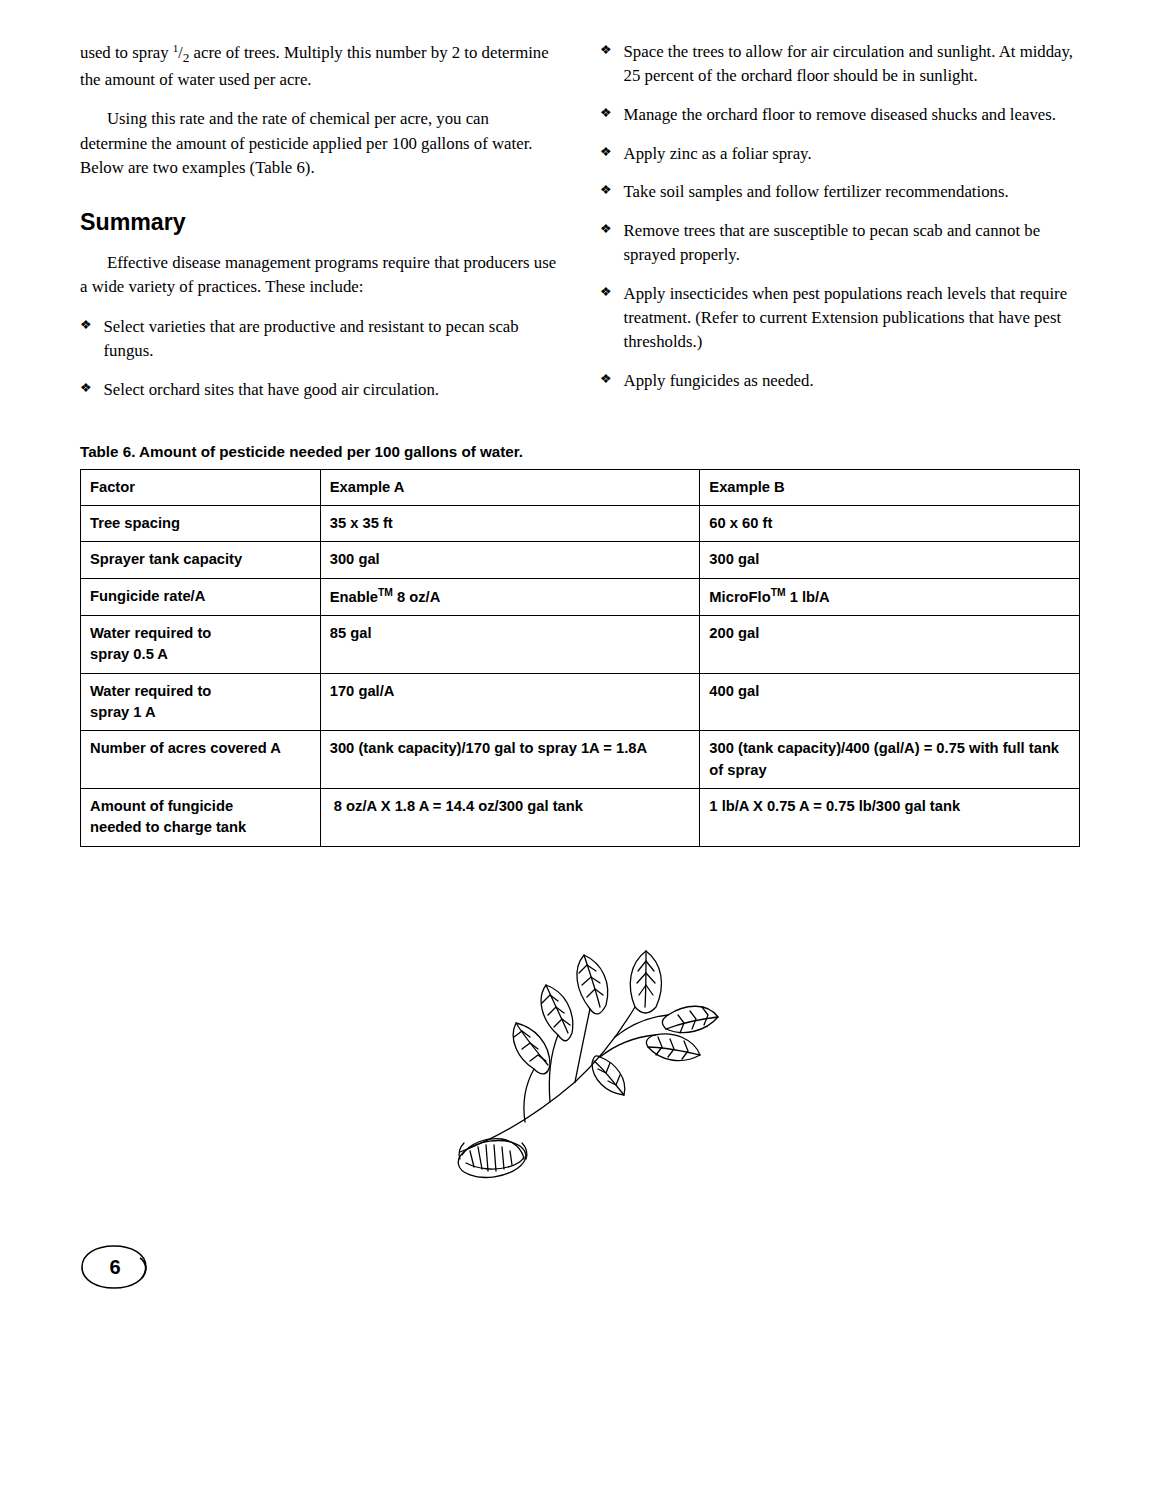used to spray 1/2 acre of trees. Multiply this number by 2 to determine the amount of water used per acre.
Using this rate and the rate of chemical per acre, you can determine the amount of pesticide applied per 100 gallons of water. Below are two examples (Table 6).
Summary
Effective disease management programs require that producers use a wide variety of practices. These include:
Select varieties that are productive and resistant to pecan scab fungus.
Select orchard sites that have good air circulation.
Space the trees to allow for air circulation and sunlight. At midday, 25 percent of the orchard floor should be in sunlight.
Manage the orchard floor to remove diseased shucks and leaves.
Apply zinc as a foliar spray.
Take soil samples and follow fertilizer recommendations.
Remove trees that are susceptible to pecan scab and cannot be sprayed properly.
Apply insecticides when pest populations reach levels that require treatment. (Refer to current Extension publications that have pest thresholds.)
Apply fungicides as needed.
Table 6. Amount of pesticide needed per 100 gallons of water.
| Factor | Example A | Example B |
| --- | --- | --- |
| Tree spacing | 35 x 35 ft | 60 x 60 ft |
| Sprayer tank capacity | 300 gal | 300 gal |
| Fungicide rate/A | Enable TM 8 oz/A | MicroFlo TM 1 lb/A |
| Water required to spray 0.5 A | 85 gal | 200 gal |
| Water required to spray 1 A | 170 gal/A | 400 gal |
| Number of acres covered A | 300 (tank capacity)/170 gal to spray 1A = 1.8A | 300 (tank capacity)/400 (gal/A) = 0.75 with full tank of spray |
| Amount of fungicide needed to charge tank | 8 oz/A X 1.8 A = 14.4 oz/300 gal tank | 1 lb/A X 0.75 A = 0.75 lb/300 gal tank |
6